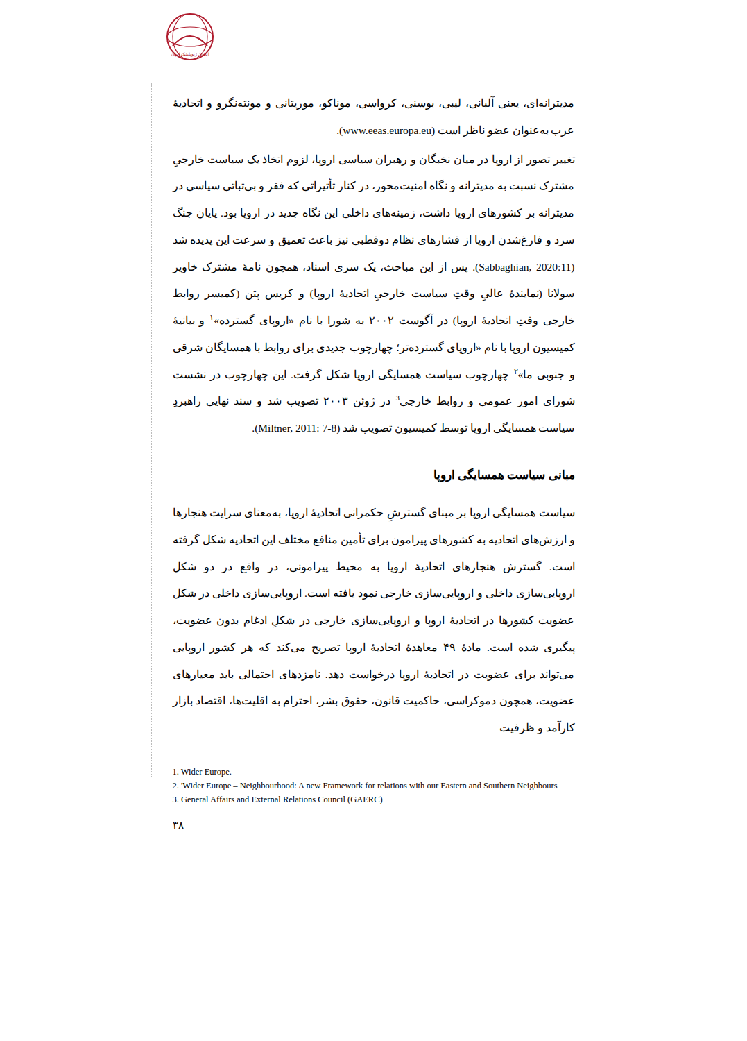انجمن ژئوپلیتیک ایران
مدیترانه‌ای، یعنی آلبانی، لیبی، بوسنی، کرواسی، موناکو، موریتانی و مونته‌نگرو و اتحادیۀ عرب به‌عنوان عضو ناظر است (www.eeas.europa.eu).
تغییر تصور از اروپا در میان نخبگان و رهبران سیاسی اروپا، لزوم اتخاذ یک سیاست خارجیِ مشترک نسبت به مدیترانه و نگاه امنیت‌محور، در کنار تأثیراتی که فقر و بی‌ثباتی سیاسی در مدیترانه بر کشورهای اروپا داشت، زمینه‌های داخلی این نگاه جدید در اروپا بود. پایان جنگ سرد و فارغ‌شدن اروپا از فشارهای نظام دوقطبی نیز باعث تعمیق و سرعت این پدیده شد (Sabbaghian, 2020:11). پس از این مباحث، یک سری اسناد، همچون نامۀ مشترک خاویر سولانا (نمایندۀ عالیِ وقتِ سیاست خارجیِ اتحادیۀ اروپا) و کریس پتن (کمیسر روابط خارجی وقتِ اتحادیۀ اروپا) در آگوست ۲۰۰۲ به شورا با نام «اروپای گسترده»۱ و بیانیۀ کمیسیون اروپا با نام «اروپای گسترده‌تر؛ چهارچوب جدیدی برای روابط با همسایگان شرقی و جنوبی ما»۲ چهارچوب سیاست همسایگی اروپا شکل گرفت. این چهارچوب در نشست شورای امور عمومی و روابط خارجی3 در ژوئن ۲۰۰۳ تصویب شد و سند نهایی راهبردِ سیاست همسایگی اروپا توسط کمیسیون تصویب شد (Miltner, 2011: 7-8).
مبانی سیاست همسایگی اروپا
سیاست همسایگی اروپا بر مبنای گسترشِ حکمرانی اتحادیۀ اروپا، به‌معنای سرایت هنجارها و ارزش‌های اتحادیه به کشورهای پیرامون برای تأمین منافع مختلف این اتحادیه شکل گرفته است. گسترش هنجارهای اتحادیۀ اروپا به محیط پیرامونی، در واقع در دو شکل اروپایی‌سازی داخلی و اروپایی‌سازی خارجی نمود یافته است. اروپایی‌سازی داخلی در شکل عضویت کشورها در اتحادیۀ اروپا و اروپایی‌سازی خارجی در شکلِ ادغام بدون عضویت، پیگیری شده است. مادۀ ۴۹ معاهدۀ اتحادیۀ اروپا تصریح می‌کند که هر کشور اروپایی می‌تواند برای عضویت در اتحادیۀ اروپا درخواست دهد. نامزدهای احتمالی باید معیارهای عضویت، همچون دموکراسی، حاکمیت قانون، حقوق بشر، احترام به اقلیت‌ها، اقتصاد بازار کارآمد و ظرفیت
1. Wider Europe.
2. 'Wider Europe – Neighbourhood: A new Framework for relations with our Eastern and Southern Neighbours
3. General Affairs and External Relations Council (GAERC)
۳۸